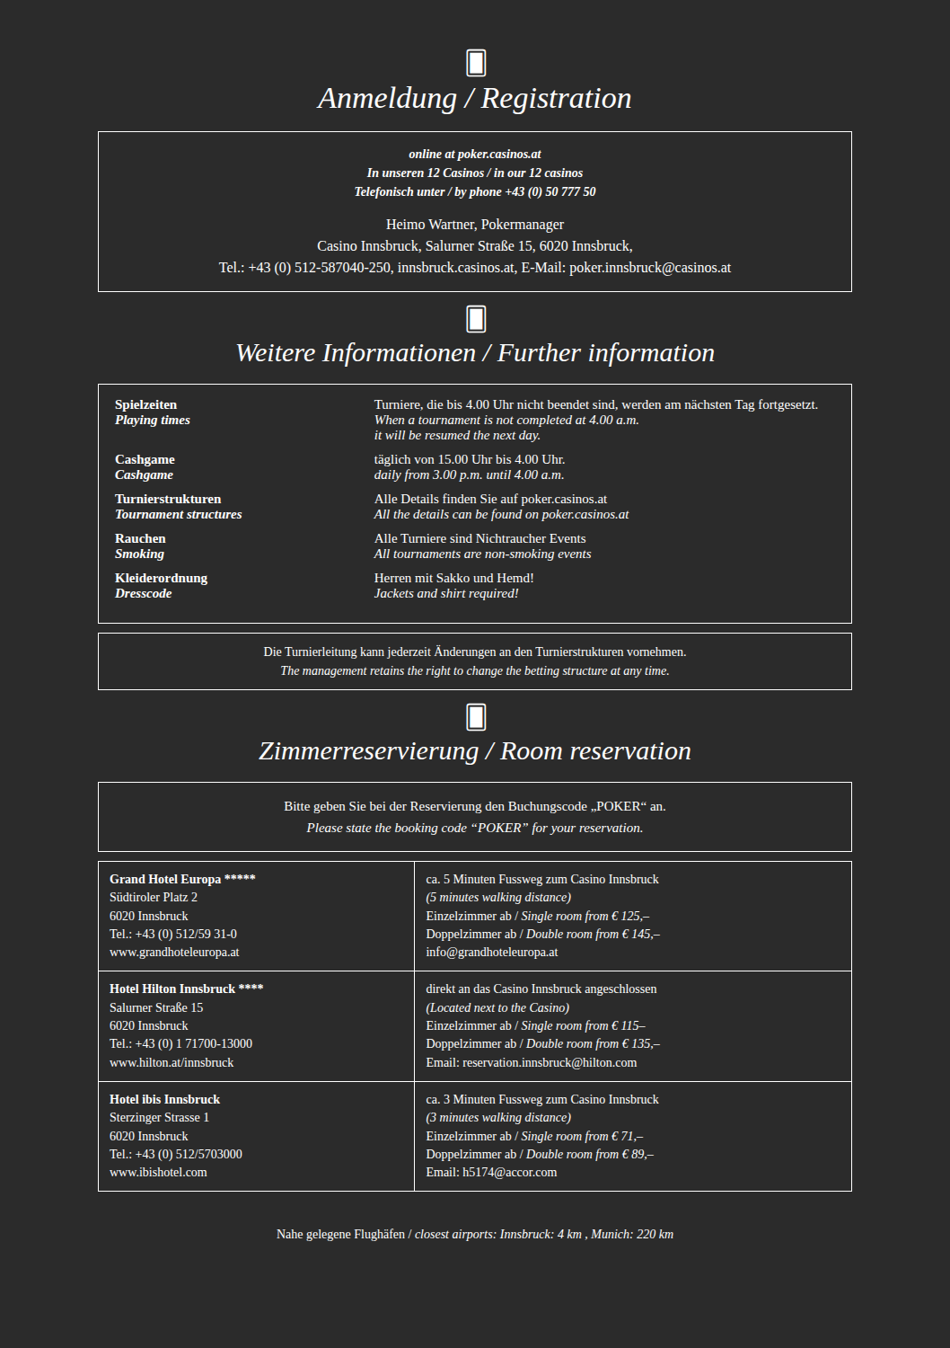🂠
Anmeldung / Registration
online at poker.casinos.at
In unseren 12 Casinos / in our 12 casinos
Telefonisch unter / by phone +43 (0) 50 777 50
Heimo Wartner, Pokermanager
Casino Innsbruck, Salurner Straße 15, 6020 Innsbruck,
Tel.: +43 (0) 512-587040-250, innsbruck.casinos.at, E-Mail: poker.innsbruck@casinos.at
🂠
Weitere Informationen / Further information
| Spielzeiten Playing times | Turniere, die bis 4.00 Uhr nicht beendet sind, werden am nächsten Tag fortgesetzt. When a tournament is not completed at 4.00 a.m. it will be resumed the next day. |
| Cashgame Cashgame | täglich von 15.00 Uhr bis 4.00 Uhr. daily from 3.00 p.m. until 4.00 a.m. |
| Turnierstrukturen Tournament structures | Alle Details finden Sie auf poker.casinos.at All the details can be found on poker.casinos.at |
| Rauchen Smoking | Alle Turniere sind Nichtraucher Events All tournaments are non-smoking events |
| Kleiderordnung Dresscode | Herren mit Sakko und Hemd! Jackets and shirt required! |
Die Turnierleitung kann jederzeit Änderungen an den Turnierstrukturen vornehmen.
The management retains the right to change the betting structure at any time.
🂠
Zimmerreservierung / Room reservation
Bitte geben Sie bei der Reservierung den Buchungscode „POKER“ an.
Please state the booking code “POKER” for your reservation.
| Grand Hotel Europa ***** Südtiroler Platz 2 6020 Innsbruck Tel.: +43 (0) 512/59 31-0 www.grandhoteleuropa.at | ca. 5 Minuten Fussweg zum Casino Innsbruck (5 minutes walking distance) Einzelzimmer ab / Single room from € 125,– Doppelzimmer ab / Double room from € 145,– info@grandhoteleuropa.at |
| Hotel Hilton Innsbruck **** Salurner Straße 15 6020 Innsbruck Tel.: +43 (0) 1 71700-13000 www.hilton.at/innsbruck | direkt an das Casino Innsbruck angeschlossen (Located next to the Casino) Einzelzimmer ab / Single room from € 115– Doppelzimmer ab / Double room from € 135,– Email: reservation.innsbruck@hilton.com |
| Hotel ibis Innsbruck Sterzinger Strasse 1 6020 Innsbruck Tel.: +43 (0) 512/5703000 www.ibishotel.com | ca. 3 Minuten Fussweg zum Casino Innsbruck (3 minutes walking distance) Einzelzimmer ab / Single room from € 71,– Doppelzimmer ab / Double room from € 89,– Email: h5174@accor.com |
Nahe gelegene Flughäfen / closest airports: Innsbruck: 4 km , Munich: 220 km